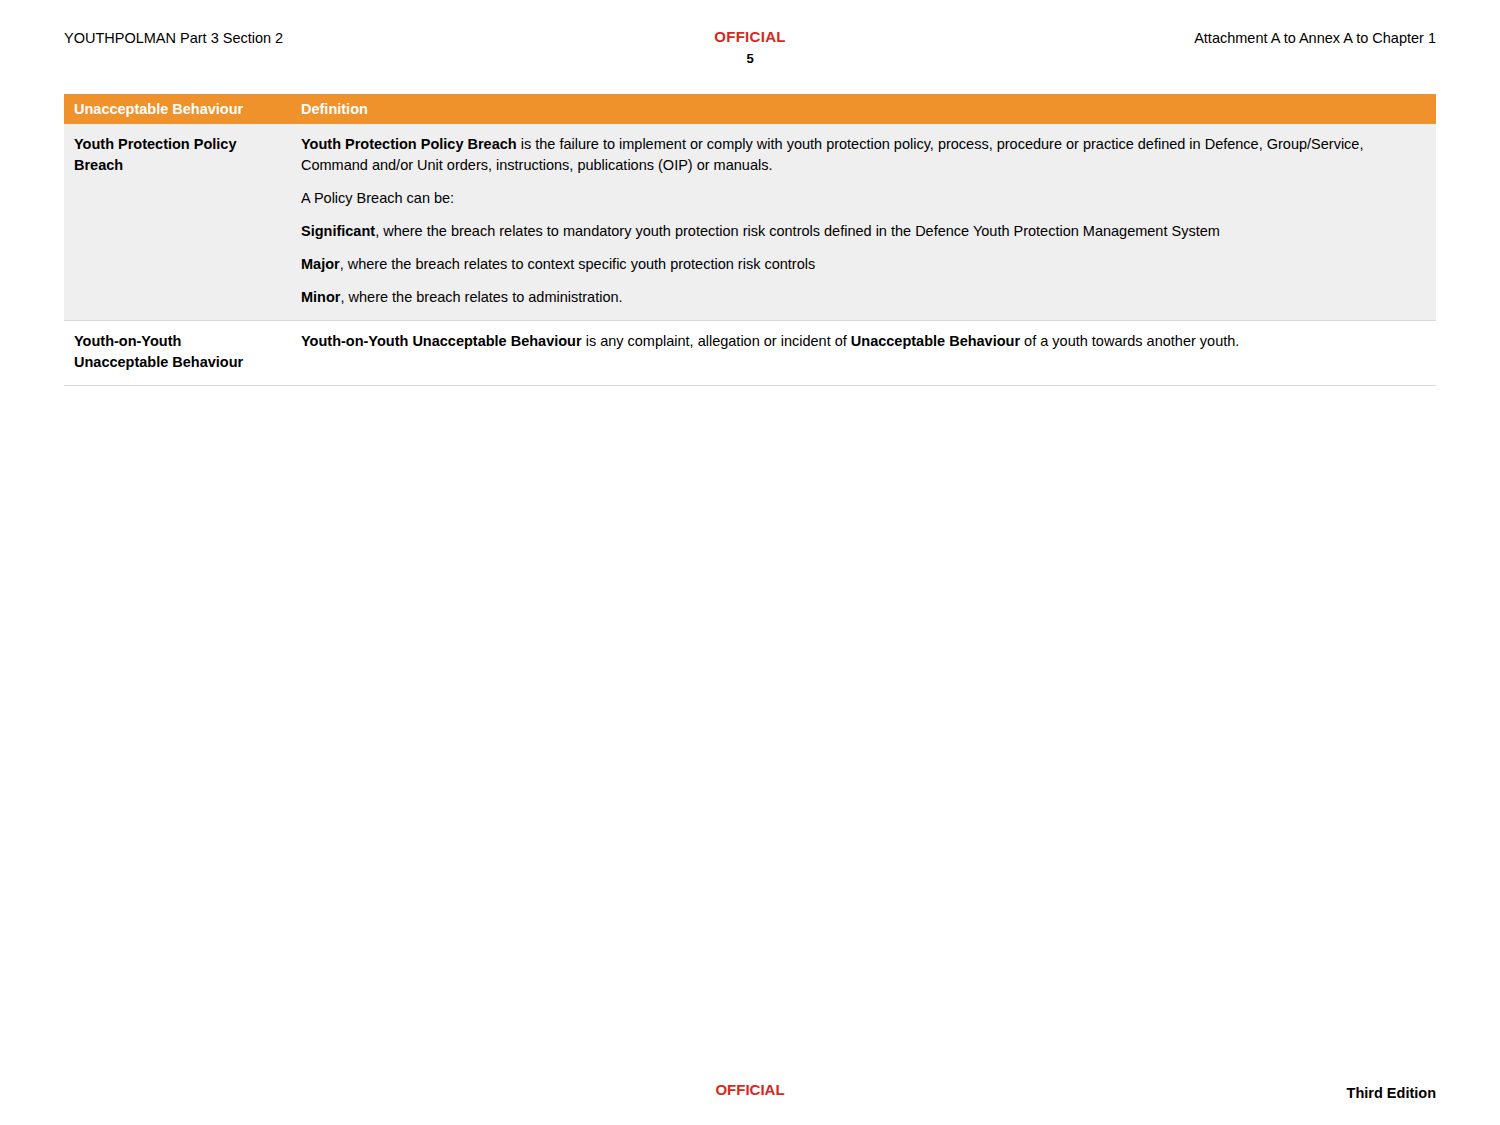OFFICIAL
5
YOUTHPOLMAN Part 3 Section 2
Attachment A to Annex A to Chapter 1
| Unacceptable Behaviour | Definition |
| --- | --- |
| Youth Protection Policy Breach | Youth Protection Policy Breach is the failure to implement or comply with youth protection policy, process, procedure or practice defined in Defence, Group/Service, Command and/or Unit orders, instructions, publications (OIP) or manuals. A Policy Breach can be: Significant , where the breach relates to mandatory youth protection risk controls defined in the Defence Youth Protection Management System Major , where the breach relates to context specific youth protection risk controls Minor , where the breach relates to administration. |
| Youth-on-Youth Unacceptable Behaviour | Youth-on-Youth Unacceptable Behaviour is any complaint, allegation or incident of Unacceptable Behaviour of a youth towards another youth. |
OFFICIAL
Third Edition